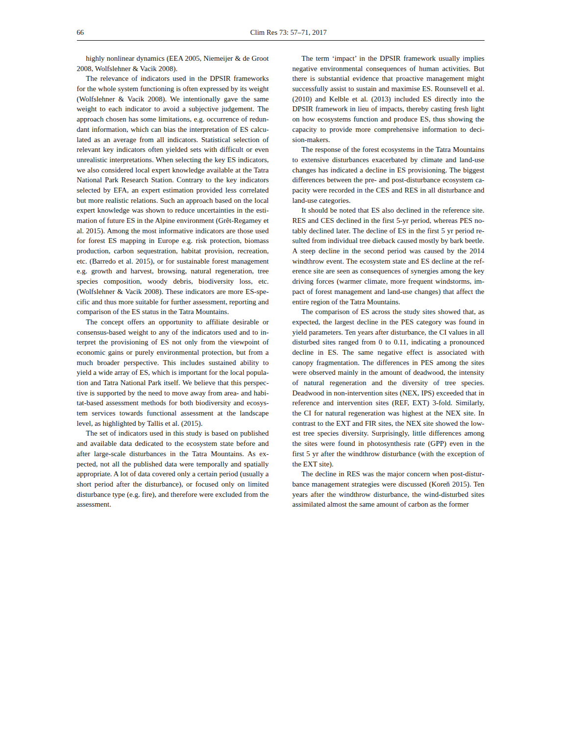66 Clim Res 73: 57–71, 2017
highly nonlinear dynamics (EEA 2005, Niemeijer & de Groot 2008, Wolfslehner & Vacik 2008).
The relevance of indicators used in the DPSIR frameworks for the whole system functioning is often expressed by its weight (Wolfslehner & Vacik 2008). We intentionally gave the same weight to each indicator to avoid a subjective judgement. The approach chosen has some limitations, e.g. occurrence of redundant information, which can bias the interpretation of ES calculated as an average from all indicators. Statistical selection of relevant key indicators often yielded sets with difficult or even unrealistic interpretations. When selecting the key ES indicators, we also considered local expert knowledge available at the Tatra National Park Research Station. Contrary to the key indicators selected by EFA, an expert estimation provided less correlated but more realistic relations. Such an approach based on the local expert knowledge was shown to reduce uncertainties in the estimation of future ES in the Alpine environment (Grêt-Regamey et al. 2015). Among the most informative indicators are those used for forest ES mapping in Europe e.g. risk protection, biomass production, carbon sequestration, habitat provision, recreation, etc. (Barredo et al. 2015), or for sustainable forest management e.g. growth and harvest, browsing, natural regeneration, tree species composition, woody debris, biodiversity loss, etc. (Wolfslehner & Vacik 2008). These indicators are more ES-specific and thus more suitable for further assessment, reporting and comparison of the ES status in the Tatra Mountains.
The concept offers an opportunity to affiliate desirable or consensus-based weight to any of the indicators used and to interpret the provisioning of ES not only from the viewpoint of economic gains or purely environmental protection, but from a much broader perspective. This includes sustained ability to yield a wide array of ES, which is important for the local population and Tatra National Park itself. We believe that this perspective is supported by the need to move away from area- and habitat-based assessment methods for both biodiversity and ecosystem services towards functional assessment at the landscape level, as highlighted by Tallis et al. (2015).
The set of indicators used in this study is based on published and available data dedicated to the ecosystem state before and after large-scale disturbances in the Tatra Mountains. As expected, not all the published data were temporally and spatially appropriate. A lot of data covered only a certain period (usually a short period after the disturbance), or focused only on limited disturbance type (e.g. fire), and therefore were excluded from the assessment.
The term ‘impact’ in the DPSIR framework usually implies negative environmental consequences of human activities. But there is substantial evidence that proactive management might successfully assist to sustain and maximise ES. Rounsevell et al. (2010) and Kelble et al. (2013) included ES directly into the DPSIR framework in lieu of impacts, thereby casting fresh light on how ecosystems function and produce ES, thus showing the capacity to provide more comprehensive information to decision-makers.
The response of the forest ecosystems in the Tatra Mountains to extensive disturbances exacerbated by climate and land-use changes has indicated a decline in ES provisioning. The biggest differences between the pre- and post-disturbance ecosystem capacity were recorded in the CES and RES in all disturbance and land-use categories.
It should be noted that ES also declined in the reference site. RES and CES declined in the first 5-yr period, whereas PES notably declined later. The decline of ES in the first 5 yr period resulted from individual tree dieback caused mostly by bark beetle. A steep decline in the second period was caused by the 2014 windthrow event. The ecosystem state and ES decline at the reference site are seen as consequences of synergies among the key driving forces (warmer climate, more frequent windstorms, impact of forest management and land-use changes) that affect the entire region of the Tatra Mountains.
The comparison of ES across the study sites showed that, as expected, the largest decline in the PES category was found in yield parameters. Ten years after disturbance, the CI values in all disturbed sites ranged from 0 to 0.11, indicating a pronounced decline in ES. The same negative effect is associated with canopy fragmentation. The differences in PES among the sites were observed mainly in the amount of deadwood, the intensity of natural regeneration and the diversity of tree species. Deadwood in non-intervention sites (NEX, IPS) exceeded that in reference and intervention sites (REF, EXT) 3-fold. Similarly, the CI for natural regeneration was highest at the NEX site. In contrast to the EXT and FIR sites, the NEX site showed the lowest tree species diversity. Surprisingly, little differences among the sites were found in photosynthesis rate (GPP) even in the first 5 yr after the windthrow disturbance (with the exception of the EXT site).
The decline in RES was the major concern when post-disturbance management strategies were discussed (Koreň 2015). Ten years after the windthrow disturbance, the wind-disturbed sites assimilated almost the same amount of carbon as the former